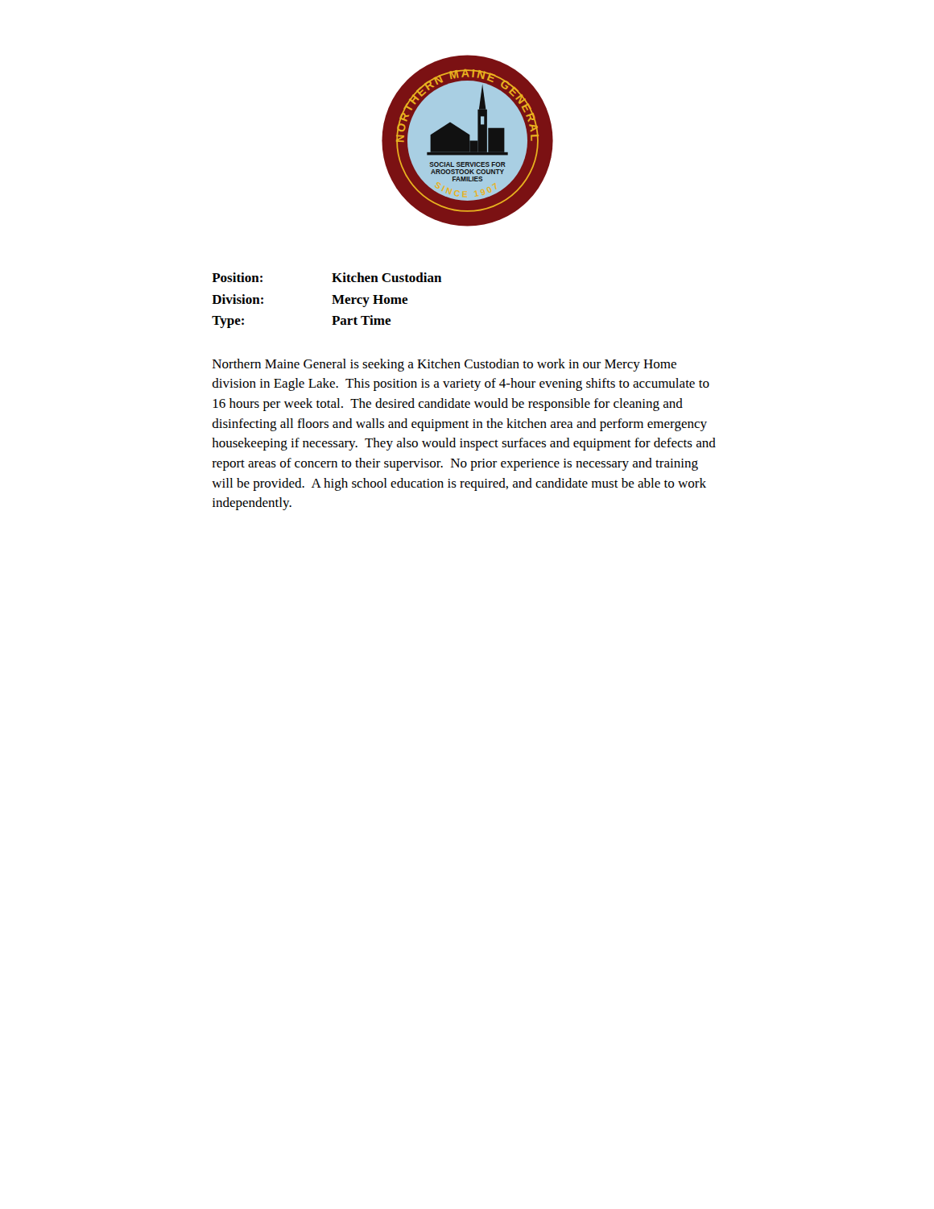SOCIAL SERVICES FOR AROOSTOOK COUNTY FAMILIES NORTHERN MAINE GENERAL SINCE 1907
| Position: | Kitchen Custodian |
| Division: | Mercy Home |
| Type: | Part Time |
Northern Maine General is seeking a Kitchen Custodian to work in our Mercy Home division in Eagle Lake. This position is a variety of 4-hour evening shifts to accumulate to 16 hours per week total. The desired candidate would be responsible for cleaning and disinfecting all floors and walls and equipment in the kitchen area and perform emergency housekeeping if necessary. They also would inspect surfaces and equipment for defects and report areas of concern to their supervisor. No prior experience is necessary and training will be provided. A high school education is required, and candidate must be able to work independently.